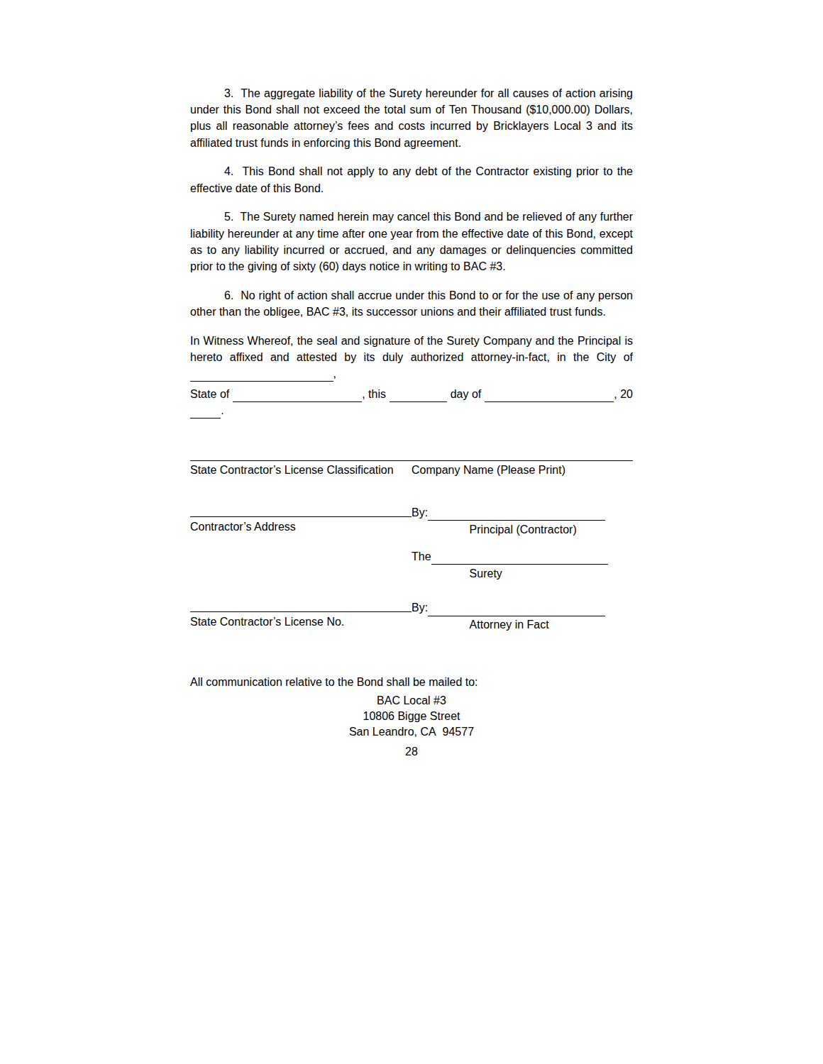3. The aggregate liability of the Surety hereunder for all causes of action arising under this Bond shall not exceed the total sum of Ten Thousand ($10,000.00) Dollars, plus all reasonable attorney’s fees and costs incurred by Bricklayers Local 3 and its affiliated trust funds in enforcing this Bond agreement.
4. This Bond shall not apply to any debt of the Contractor existing prior to the effective date of this Bond.
5. The Surety named herein may cancel this Bond and be relieved of any further liability hereunder at any time after one year from the effective date of this Bond, except as to any liability incurred or accrued, and any damages or delinquencies committed prior to the giving of sixty (60) days notice in writing to BAC #3.
6. No right of action shall accrue under this Bond to or for the use of any person other than the obligee, BAC #3, its successor unions and their affiliated trust funds.
In Witness Whereof, the seal and signature of the Surety Company and the Principal is hereto affixed and attested by its duly authorized attorney-in-fact, in the City of ,
State of , this day of , 20 .
| State Contractor’s License Classification | Company Name (Please Print) |
| Contractor’s Address | By: Principal (Contractor) The Surety |
| State Contractor’s License No. | By: Attorney in Fact |
All communication relative to the Bond shall be mailed to:
BAC Local #3
10806 Bigge Street
San Leandro, CA 94577
28